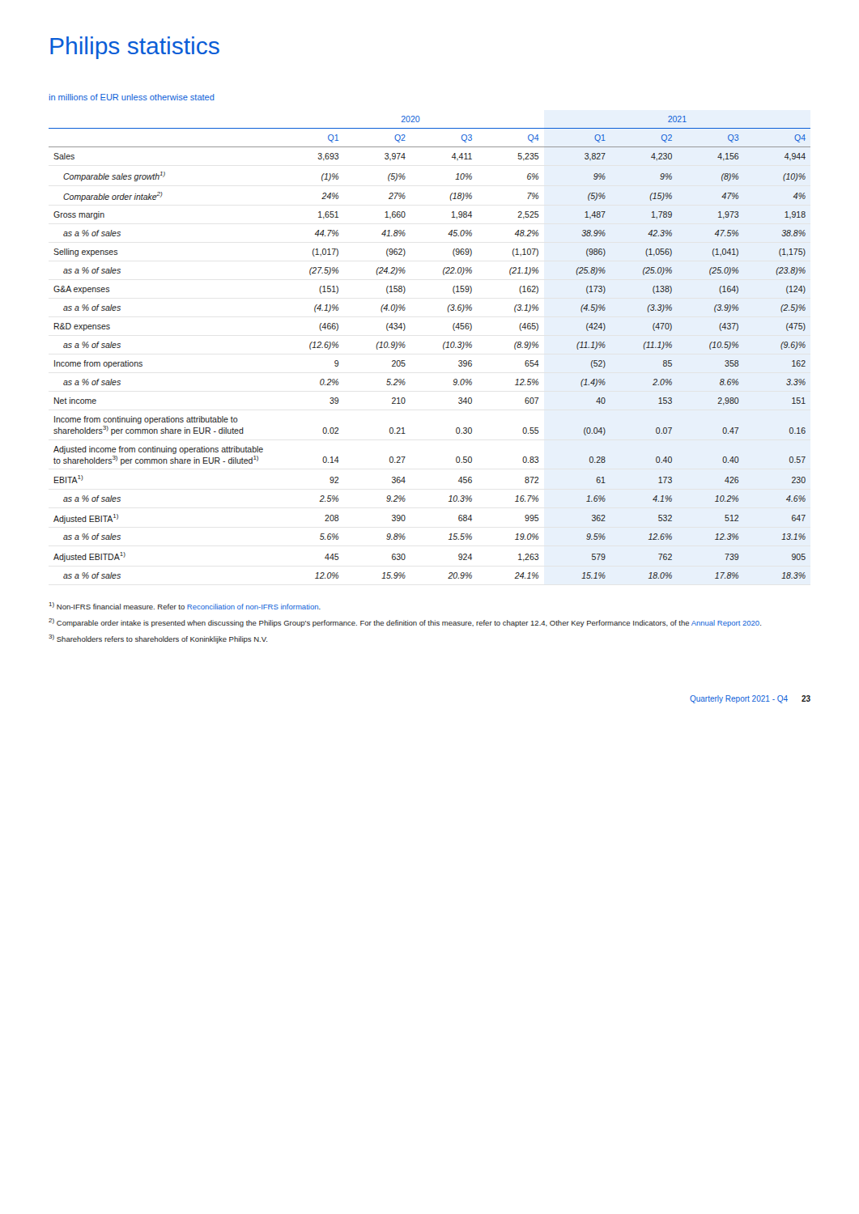Philips statistics
in millions of EUR unless otherwise stated
| | 2020 | 2021 |
| --- | --- | --- |
| | Q1 | Q2 | Q3 | Q4 | Q1 | Q2 | Q3 | Q4 |
| Sales | 3,693 | 3,974 | 4,411 | 5,235 | 3,827 | 4,230 | 4,156 | 4,944 |
| Comparable sales growth 1) | (1)% | (5)% | 10% | 6% | 9% | 9% | (8)% | (10)% |
| Comparable order intake 2) | 24% | 27% | (18)% | 7% | (5)% | (15)% | 47% | 4% |
| Gross margin | 1,651 | 1,660 | 1,984 | 2,525 | 1,487 | 1,789 | 1,973 | 1,918 |
| as a % of sales | 44.7% | 41.8% | 45.0% | 48.2% | 38.9% | 42.3% | 47.5% | 38.8% |
| Selling expenses | (1,017) | (962) | (969) | (1,107) | (986) | (1,056) | (1,041) | (1,175) |
| as a % of sales | (27.5)% | (24.2)% | (22.0)% | (21.1)% | (25.8)% | (25.0)% | (25.0)% | (23.8)% |
| G&A expenses | (151) | (158) | (159) | (162) | (173) | (138) | (164) | (124) |
| as a % of sales | (4.1)% | (4.0)% | (3.6)% | (3.1)% | (4.5)% | (3.3)% | (3.9)% | (2.5)% |
| R&D expenses | (466) | (434) | (456) | (465) | (424) | (470) | (437) | (475) |
| as a % of sales | (12.6)% | (10.9)% | (10.3)% | (8.9)% | (11.1)% | (11.1)% | (10.5)% | (9.6)% |
| Income from operations | 9 | 205 | 396 | 654 | (52) | 85 | 358 | 162 |
| as a % of sales | 0.2% | 5.2% | 9.0% | 12.5% | (1.4)% | 2.0% | 8.6% | 3.3% |
| Net income | 39 | 210 | 340 | 607 | 40 | 153 | 2,980 | 151 |
| Income from continuing operations attributable to shareholders 3) per common share in EUR - diluted | 0.02 | 0.21 | 0.30 | 0.55 | (0.04) | 0.07 | 0.47 | 0.16 |
| Adjusted income from continuing operations attributable to shareholders 3) per common share in EUR - diluted 1) | 0.14 | 0.27 | 0.50 | 0.83 | 0.28 | 0.40 | 0.40 | 0.57 |
| EBITA 1) | 92 | 364 | 456 | 872 | 61 | 173 | 426 | 230 |
| as a % of sales | 2.5% | 9.2% | 10.3% | 16.7% | 1.6% | 4.1% | 10.2% | 4.6% |
| Adjusted EBITA 1) | 208 | 390 | 684 | 995 | 362 | 532 | 512 | 647 |
| as a % of sales | 5.6% | 9.8% | 15.5% | 19.0% | 9.5% | 12.6% | 12.3% | 13.1% |
| Adjusted EBITDA 1) | 445 | 630 | 924 | 1,263 | 579 | 762 | 739 | 905 |
| as a % of sales | 12.0% | 15.9% | 20.9% | 24.1% | 15.1% | 18.0% | 17.8% | 18.3% |
1) Non-IFRS financial measure. Refer to Reconciliation of non-IFRS information.
2) Comparable order intake is presented when discussing the Philips Group's performance. For the definition of this measure, refer to chapter 12.4, Other Key Performance Indicators, of the Annual Report 2020.
3) Shareholders refers to shareholders of Koninklijke Philips N.V.
Quarterly Report 2021 - Q4 23